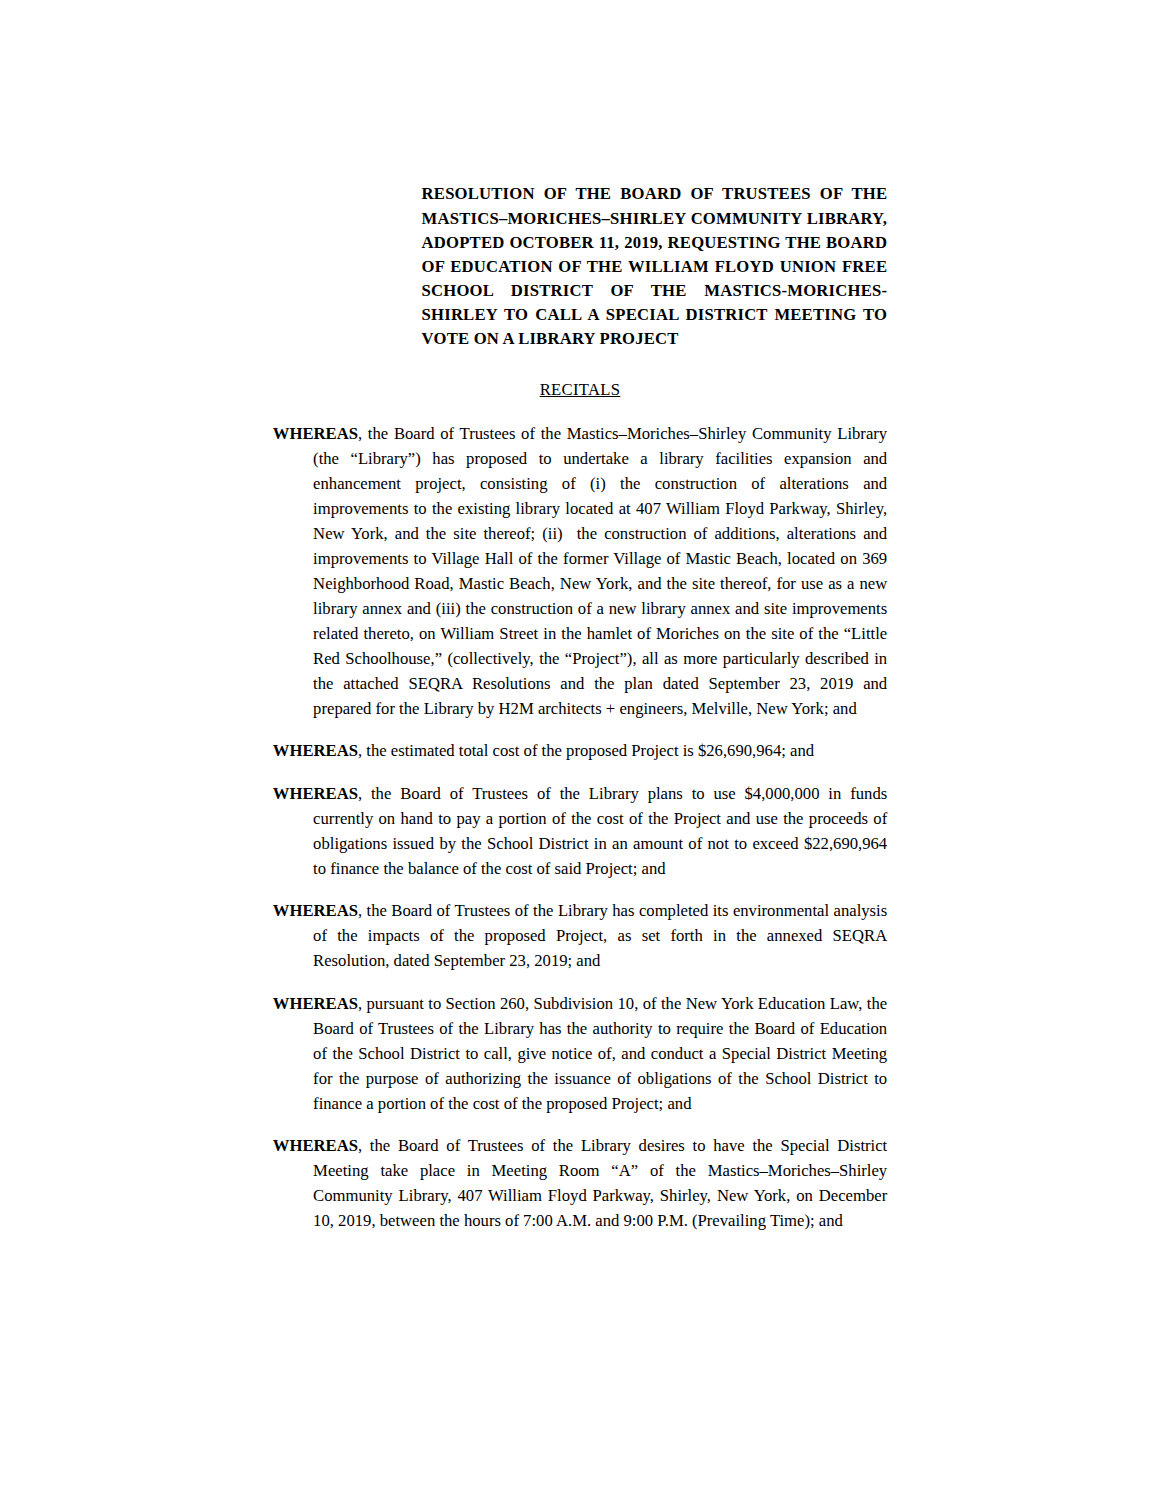Resolution of the Board of Trustees of the Mastics–Moriches–Shirley Community Library, Adopted October 11, 2019, Requesting the Board of Education of the William Floyd Union Free School District of the Mastics-Moriches-Shirley to Call a Special District Meeting to Vote on a Library Project
RECITALS
WHEREAS, the Board of Trustees of the Mastics–Moriches–Shirley Community Library (the “Library”) has proposed to undertake a library facilities expansion and enhancement project, consisting of (i) the construction of alterations and improvements to the existing library located at 407 William Floyd Parkway, Shirley, New York, and the site thereof; (ii) the construction of additions, alterations and improvements to Village Hall of the former Village of Mastic Beach, located on 369 Neighborhood Road, Mastic Beach, New York, and the site thereof, for use as a new library annex and (iii) the construction of a new library annex and site improvements related thereto, on William Street in the hamlet of Moriches on the site of the “Little Red Schoolhouse,” (collectively, the “Project”), all as more particularly described in the attached SEQRA Resolutions and the plan dated September 23, 2019 and prepared for the Library by H2M architects + engineers, Melville, New York; and
WHEREAS, the estimated total cost of the proposed Project is $26,690,964; and
WHEREAS, the Board of Trustees of the Library plans to use $4,000,000 in funds currently on hand to pay a portion of the cost of the Project and use the proceeds of obligations issued by the School District in an amount of not to exceed $22,690,964 to finance the balance of the cost of said Project; and
WHEREAS, the Board of Trustees of the Library has completed its environmental analysis of the impacts of the proposed Project, as set forth in the annexed SEQRA Resolution, dated September 23, 2019; and
WHEREAS, pursuant to Section 260, Subdivision 10, of the New York Education Law, the Board of Trustees of the Library has the authority to require the Board of Education of the School District to call, give notice of, and conduct a Special District Meeting for the purpose of authorizing the issuance of obligations of the School District to finance a portion of the cost of the proposed Project; and
WHEREAS, the Board of Trustees of the Library desires to have the Special District Meeting take place in Meeting Room “A” of the Mastics–Moriches–Shirley Community Library, 407 William Floyd Parkway, Shirley, New York, on December 10, 2019, between the hours of 7:00 A.M. and 9:00 P.M. (Prevailing Time); and